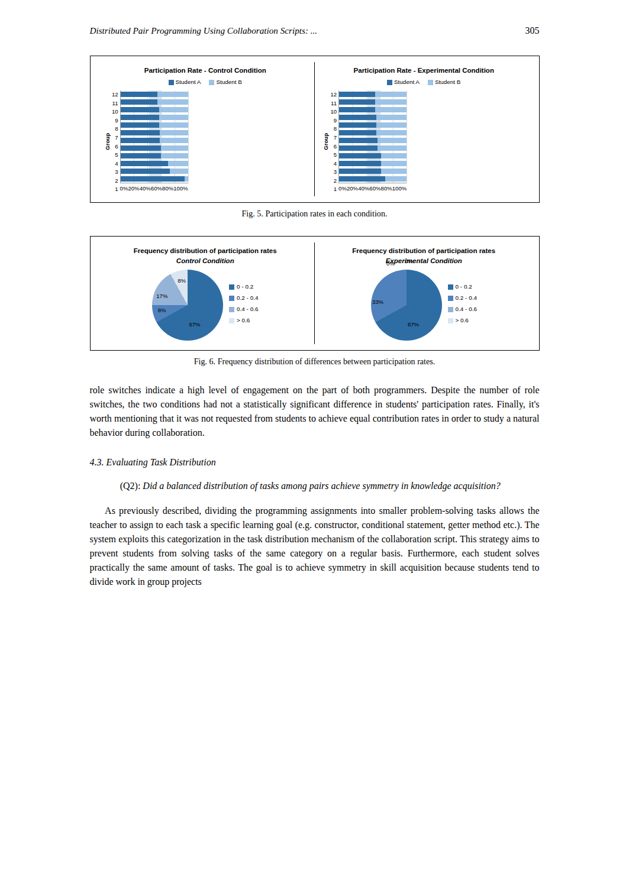Distributed Pair Programming Using Collaboration Scripts: ... 305
Participation Rate - Control Condition
Student A Student B
Group
12
11
10
9
8
7
6
5
4
3
2
1
0% 20% 40% 60% 80% 100%
Participation Rate - Experimental Condition
Student A Student B
Group
12
11
10
9
8
7
6
5
4
3
2
1
0% 20% 40% 60% 80% 100%
Fig. 5. Participation rates in each condition.
Frequency distribution of participation rates Control Condition
67% 8% 17% 8%
0 - 0.2
0.2 - 0.4
0.4 - 0.6
> 0.6
Frequency distribution of participation rates Experimental Condition
67% 33% 0% 0%
0 - 0.2
0.2 - 0.4
0.4 - 0.6
> 0.6
Fig. 6. Frequency distribution of differences between participation rates.
role switches indicate a high level of engagement on the part of both programmers. Despite the number of role switches, the two conditions had not a statistically significant difference in students' participation rates. Finally, it's worth mentioning that it was not requested from students to achieve equal contribution rates in order to study a natural behavior during collaboration.
4.3. Evaluating Task Distribution
(Q2): Did a balanced distribution of tasks among pairs achieve symmetry in knowledge acquisition?
As previously described, dividing the programming assignments into smaller problem-solving tasks allows the teacher to assign to each task a specific learning goal (e.g. constructor, conditional statement, getter method etc.). The system exploits this categorization in the task distribution mechanism of the collaboration script. This strategy aims to prevent students from solving tasks of the same category on a regular basis. Furthermore, each student solves practically the same amount of tasks. The goal is to achieve symmetry in skill acquisition because students tend to divide work in group projects